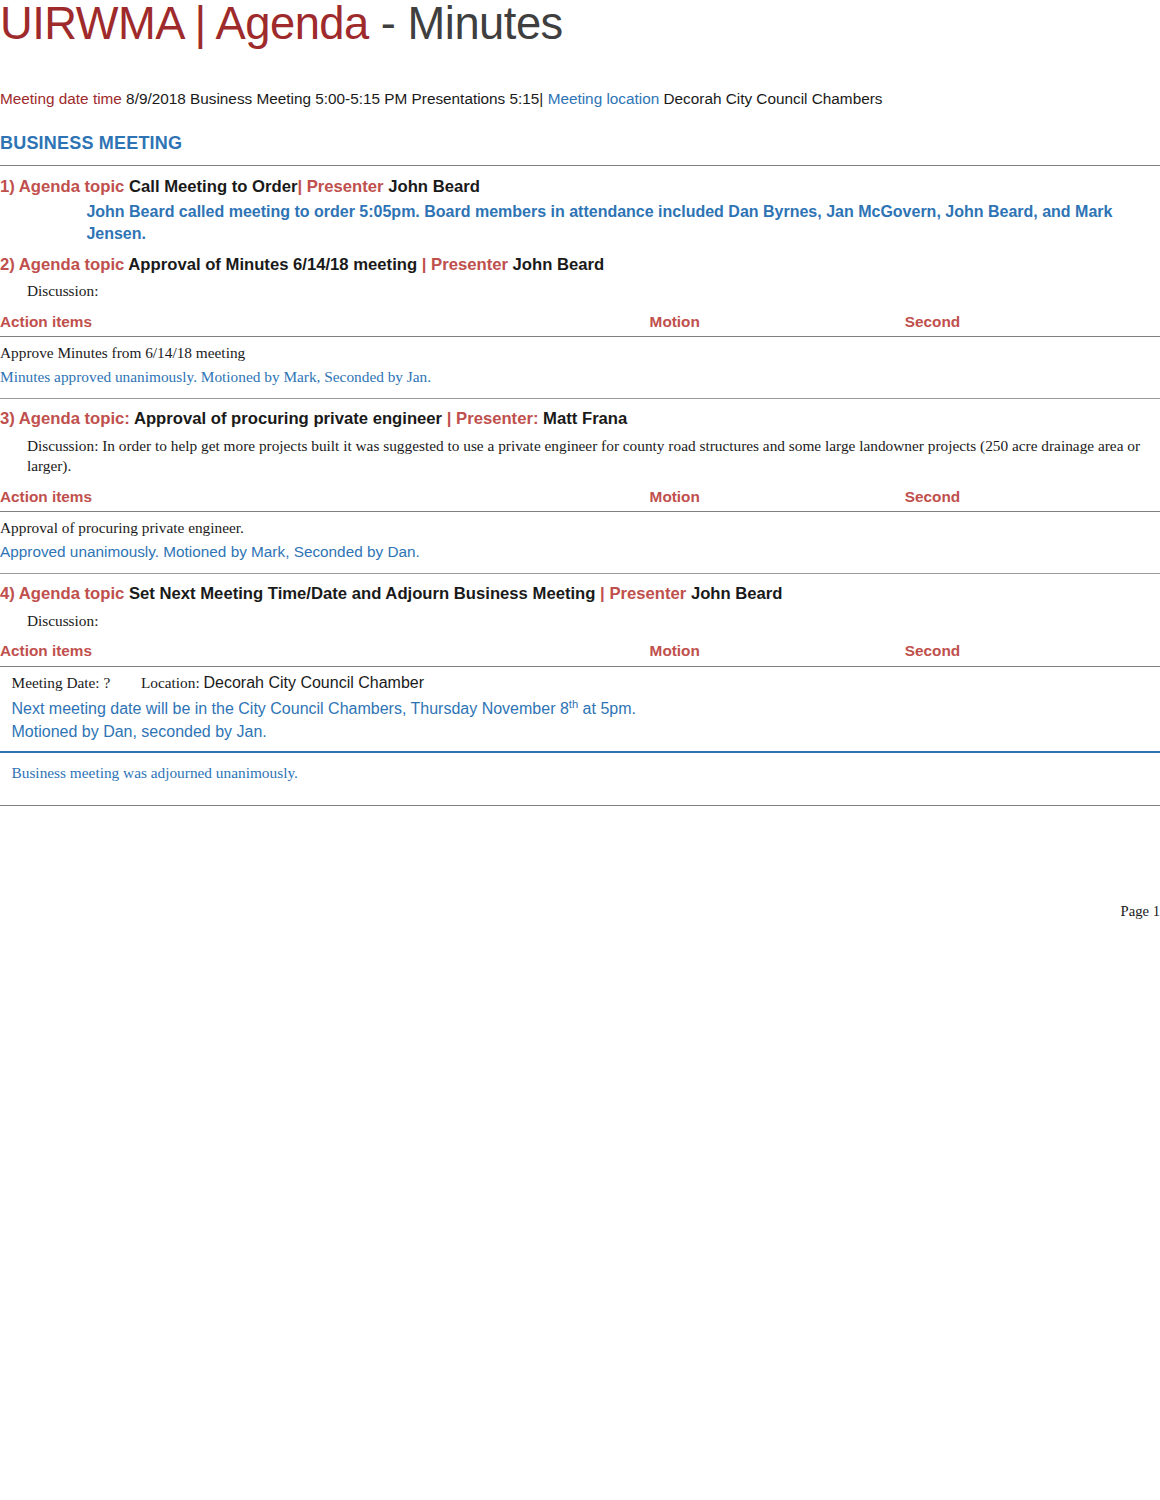UIRWMA | Agenda - Minutes
Meeting date time 8/9/2018 Business Meeting 5:00-5:15 PM Presentations 5:15| Meeting location Decorah City Council Chambers
BUSINESS MEETING
1) Agenda topic Call Meeting to Order| Presenter John Beard
John Beard called meeting to order 5:05pm. Board members in attendance included Dan Byrnes, Jan McGovern, John Beard, and Mark Jensen.
2) Agenda topic Approval of Minutes 6/14/18 meeting | Presenter John Beard
Discussion:
| Action items | Motion | Second |
| --- | --- | --- |
| Approve Minutes from 6/14/18 meeting | | |
Minutes approved unanimously. Motioned by Mark, Seconded by Jan.
3) Agenda topic: Approval of procuring private engineer | Presenter: Matt Frana
Discussion: In order to help get more projects built it was suggested to use a private engineer for county road structures and some large landowner projects (250 acre drainage area or larger).
| Action items | Motion | Second |
| --- | --- | --- |
| Approval of procuring private engineer. | | |
Approved unanimously. Motioned by Mark, Seconded by Dan.
4) Agenda topic Set Next Meeting Time/Date and Adjourn Business Meeting | Presenter John Beard
Discussion:
| Action items | Motion | Second |
| --- | --- | --- |
| Meeting Date: ? Location: Decorah City Council Chamber Next meeting date will be in the City Council Chambers, Thursday November 8 th at 5pm. Motioned by Dan, seconded by Jan. | | |
Business meeting was adjourned unanimously.
Page 1